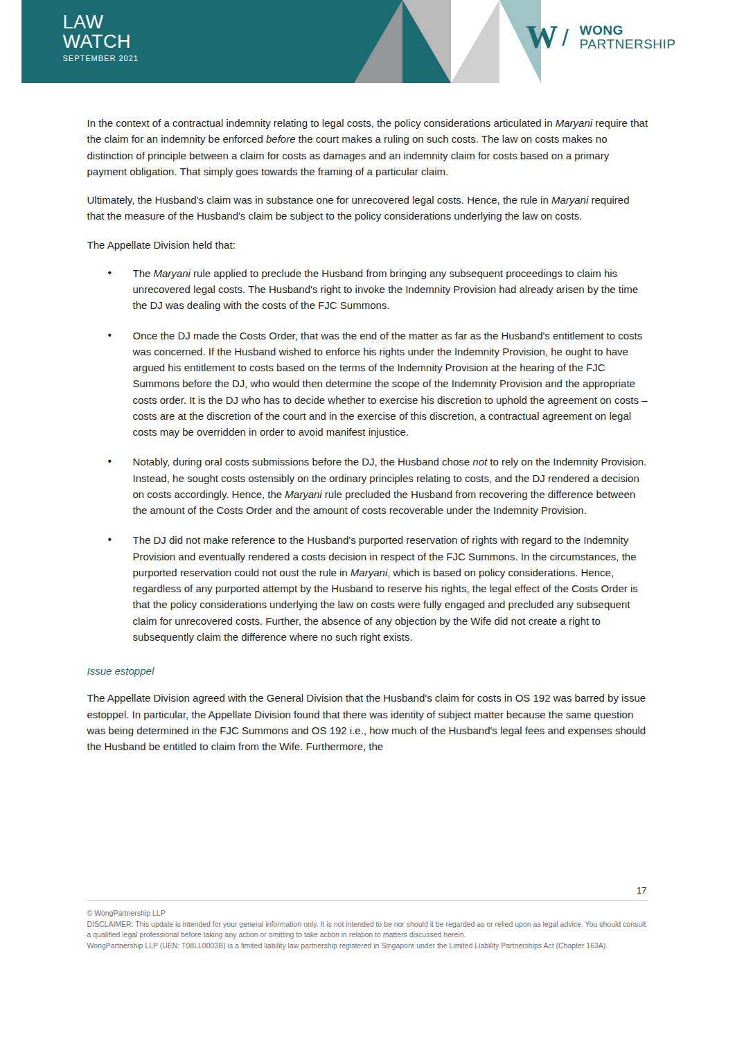LAW WATCH SEPTEMBER 2021
W / WONG PARTNERSHIP
In the context of a contractual indemnity relating to legal costs, the policy considerations articulated in Maryani require that the claim for an indemnity be enforced before the court makes a ruling on such costs. The law on costs makes no distinction of principle between a claim for costs as damages and an indemnity claim for costs based on a primary payment obligation. That simply goes towards the framing of a particular claim.
Ultimately, the Husband's claim was in substance one for unrecovered legal costs. Hence, the rule in Maryani required that the measure of the Husband's claim be subject to the policy considerations underlying the law on costs.
The Appellate Division held that:
The Maryani rule applied to preclude the Husband from bringing any subsequent proceedings to claim his unrecovered legal costs. The Husband's right to invoke the Indemnity Provision had already arisen by the time the DJ was dealing with the costs of the FJC Summons.
Once the DJ made the Costs Order, that was the end of the matter as far as the Husband's entitlement to costs was concerned. If the Husband wished to enforce his rights under the Indemnity Provision, he ought to have argued his entitlement to costs based on the terms of the Indemnity Provision at the hearing of the FJC Summons before the DJ, who would then determine the scope of the Indemnity Provision and the appropriate costs order. It is the DJ who has to decide whether to exercise his discretion to uphold the agreement on costs – costs are at the discretion of the court and in the exercise of this discretion, a contractual agreement on legal costs may be overridden in order to avoid manifest injustice.
Notably, during oral costs submissions before the DJ, the Husband chose not to rely on the Indemnity Provision. Instead, he sought costs ostensibly on the ordinary principles relating to costs, and the DJ rendered a decision on costs accordingly. Hence, the Maryani rule precluded the Husband from recovering the difference between the amount of the Costs Order and the amount of costs recoverable under the Indemnity Provision.
The DJ did not make reference to the Husband's purported reservation of rights with regard to the Indemnity Provision and eventually rendered a costs decision in respect of the FJC Summons. In the circumstances, the purported reservation could not oust the rule in Maryani, which is based on policy considerations. Hence, regardless of any purported attempt by the Husband to reserve his rights, the legal effect of the Costs Order is that the policy considerations underlying the law on costs were fully engaged and precluded any subsequent claim for unrecovered costs. Further, the absence of any objection by the Wife did not create a right to subsequently claim the difference where no such right exists.
Issue estoppel
The Appellate Division agreed with the General Division that the Husband's claim for costs in OS 192 was barred by issue estoppel. In particular, the Appellate Division found that there was identity of subject matter because the same question was being determined in the FJC Summons and OS 192 i.e., how much of the Husband's legal fees and expenses should the Husband be entitled to claim from the Wife. Furthermore, the
17
© WongPartnership LLP
DISCLAIMER: This update is intended for your general information only. It is not intended to be nor should it be regarded as or relied upon as legal advice. You should consult a qualified legal professional before taking any action or omitting to take action in relation to matters discussed herein.
WongPartnership LLP (UEN: T08LL0003B) is a limited liability law partnership registered in Singapore under the Limited Liability Partnerships Act (Chapter 163A).